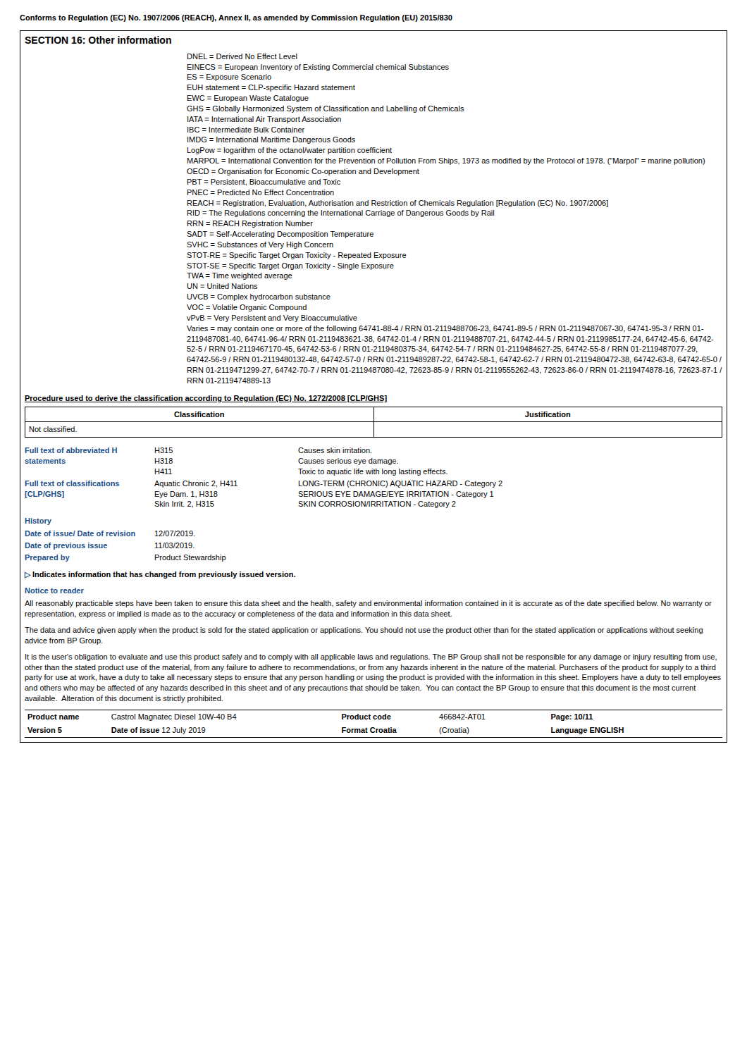Conforms to Regulation (EC) No. 1907/2006 (REACH), Annex II, as amended by Commission Regulation (EU) 2015/830
SECTION 16: Other information
DNEL = Derived No Effect Level
EINECS = European Inventory of Existing Commercial chemical Substances
ES = Exposure Scenario
EUH statement = CLP-specific Hazard statement
EWC = European Waste Catalogue
GHS = Globally Harmonized System of Classification and Labelling of Chemicals
IATA = International Air Transport Association
IBC = Intermediate Bulk Container
IMDG = International Maritime Dangerous Goods
LogPow = logarithm of the octanol/water partition coefficient
MARPOL = International Convention for the Prevention of Pollution From Ships, 1973 as modified by the Protocol of 1978. ("Marpol" = marine pollution)
OECD = Organisation for Economic Co-operation and Development
PBT = Persistent, Bioaccumulative and Toxic
PNEC = Predicted No Effect Concentration
REACH = Registration, Evaluation, Authorisation and Restriction of Chemicals Regulation [Regulation (EC) No. 1907/2006]
RID = The Regulations concerning the International Carriage of Dangerous Goods by Rail
RRN = REACH Registration Number
SADT = Self-Accelerating Decomposition Temperature
SVHC = Substances of Very High Concern
STOT-RE = Specific Target Organ Toxicity - Repeated Exposure
STOT-SE = Specific Target Organ Toxicity - Single Exposure
TWA = Time weighted average
UN = United Nations
UVCB = Complex hydrocarbon substance
VOC = Volatile Organic Compound
vPvB = Very Persistent and Very Bioaccumulative
Varies = may contain one or more of the following 64741-88-4 / RRN 01-2119488706-23, 64741-89-5 / RRN 01-2119487067-30, 64741-95-3 / RRN 01-2119487081-40, 64741-96-4/ RRN 01-2119483621-38, 64742-01-4 / RRN 01-2119488707-21, 64742-44-5 / RRN 01-2119985177-24, 64742-45-6, 64742-52-5 / RRN 01-2119467170-45, 64742-53-6 / RRN 01-2119480375-34, 64742-54-7 / RRN 01-2119484627-25, 64742-55-8 / RRN 01-2119487077-29, 64742-56-9 / RRN 01-2119480132-48, 64742-57-0 / RRN 01-2119489287-22, 64742-58-1, 64742-62-7 / RRN 01-2119480472-38, 64742-63-8, 64742-65-0 / RRN 01-2119471299-27, 64742-70-7 / RRN 01-2119487080-42, 72623-85-9 / RRN 01-2119555262-43, 72623-86-0 / RRN 01-2119474878-16, 72623-87-1 / RRN 01-2119474889-13
Procedure used to derive the classification according to Regulation (EC) No. 1272/2008 [CLP/GHS]
| Classification | Justification |
| --- | --- |
| Not classified. | |
| Full text of abbreviated H statements | H315 H318 H411 | Causes skin irritation. Causes serious eye damage. Toxic to aquatic life with long lasting effects. |
| Full text of classifications [CLP/GHS] | Aquatic Chronic 2, H411 Eye Dam. 1, H318 Skin Irrit. 2, H315 | LONG-TERM (CHRONIC) AQUATIC HAZARD - Category 2 SERIOUS EYE DAMAGE/EYE IRRITATION - Category 1 SKIN CORROSION/IRRITATION - Category 2 |
History
| Date of issue/ Date of revision | 12/07/2019. |
| Date of previous issue | 11/03/2019. |
| Prepared by | Product Stewardship |
▷ Indicates information that has changed from previously issued version.
Notice to reader
All reasonably practicable steps have been taken to ensure this data sheet and the health, safety and environmental information contained in it is accurate as of the date specified below. No warranty or representation, express or implied is made as to the accuracy or completeness of the data and information in this data sheet.
The data and advice given apply when the product is sold for the stated application or applications. You should not use the product other than for the stated application or applications without seeking advice from BP Group.
It is the user's obligation to evaluate and use this product safely and to comply with all applicable laws and regulations. The BP Group shall not be responsible for any damage or injury resulting from use, other than the stated product use of the material, from any failure to adhere to recommendations, or from any hazards inherent in the nature of the material. Purchasers of the product for supply to a third party for use at work, have a duty to take all necessary steps to ensure that any person handling or using the product is provided with the information in this sheet. Employers have a duty to tell employees and others who may be affected of any hazards described in this sheet and of any precautions that should be taken. You can contact the BP Group to ensure that this document is the most current available. Alteration of this document is strictly prohibited.
| Product name | Castrol Magnatec Diesel 10W-40 B4 | Product code | 466842-AT01 | Page: 10/11 |
| Version 5 | Date of issue 12 July 2019 | Format Croatia | (Croatia) | Language ENGLISH |